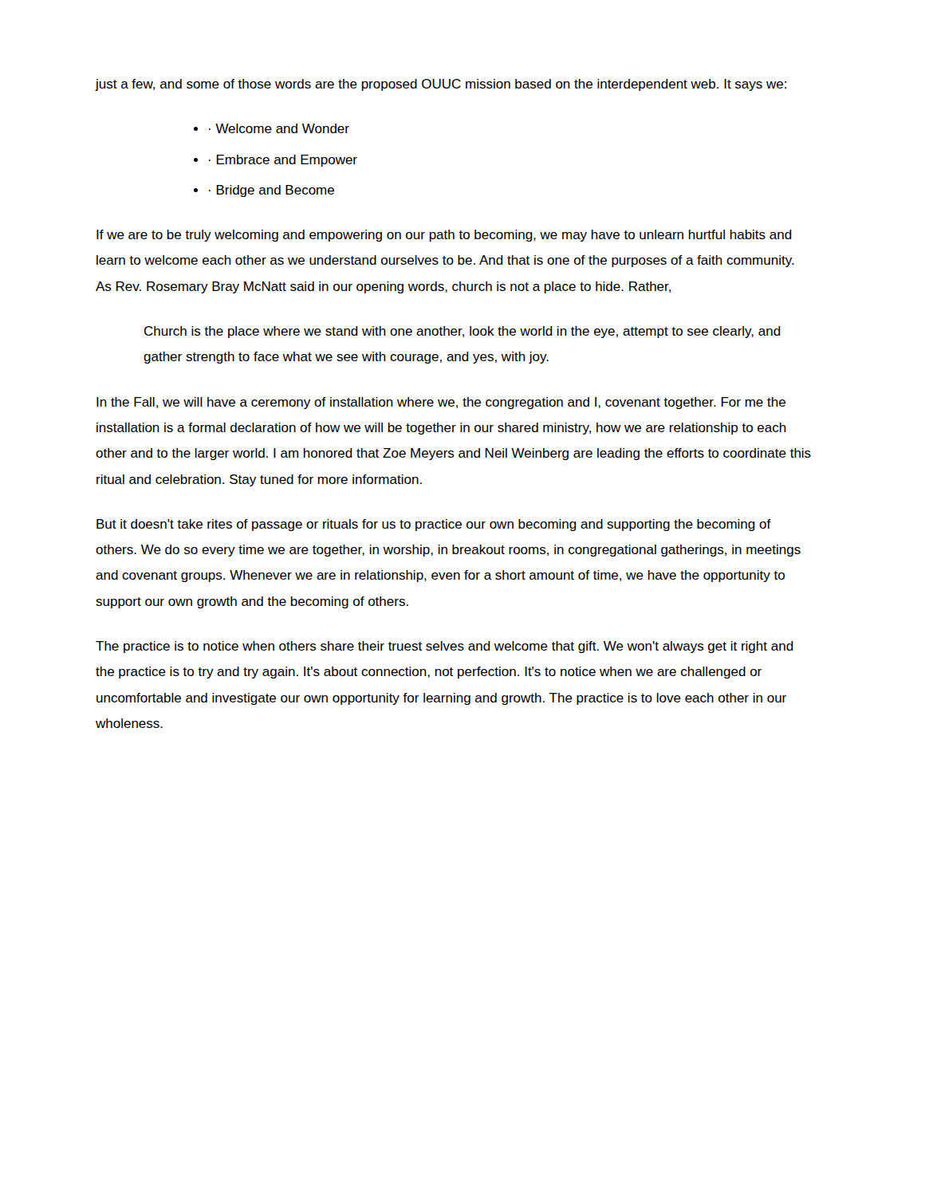just a few, and some of those words are the proposed OUUC mission based on the interdependent web. It says we:
· Welcome and Wonder
· Embrace and Empower
· Bridge and Become
If we are to be truly welcoming and empowering on our path to becoming, we may have to unlearn hurtful habits and learn to welcome each other as we understand ourselves to be. And that is one of the purposes of a faith community. As Rev. Rosemary Bray McNatt said in our opening words, church is not a place to hide. Rather,
Church is the place where we stand with one another, look the world in the eye, attempt to see clearly, and gather strength to face what we see with courage, and yes, with joy.
In the Fall, we will have a ceremony of installation where we, the congregation and I, covenant together. For me the installation is a formal declaration of how we will be together in our shared ministry, how we are relationship to each other and to the larger world. I am honored that Zoe Meyers and Neil Weinberg are leading the efforts to coordinate this ritual and celebration. Stay tuned for more information.
But it doesn't take rites of passage or rituals for us to practice our own becoming and supporting the becoming of others. We do so every time we are together, in worship, in breakout rooms, in congregational gatherings, in meetings and covenant groups. Whenever we are in relationship, even for a short amount of time, we have the opportunity to support our own growth and the becoming of others.
The practice is to notice when others share their truest selves and welcome that gift. We won't always get it right and the practice is to try and try again. It's about connection, not perfection. It's to notice when we are challenged or uncomfortable and investigate our own opportunity for learning and growth. The practice is to love each other in our wholeness.